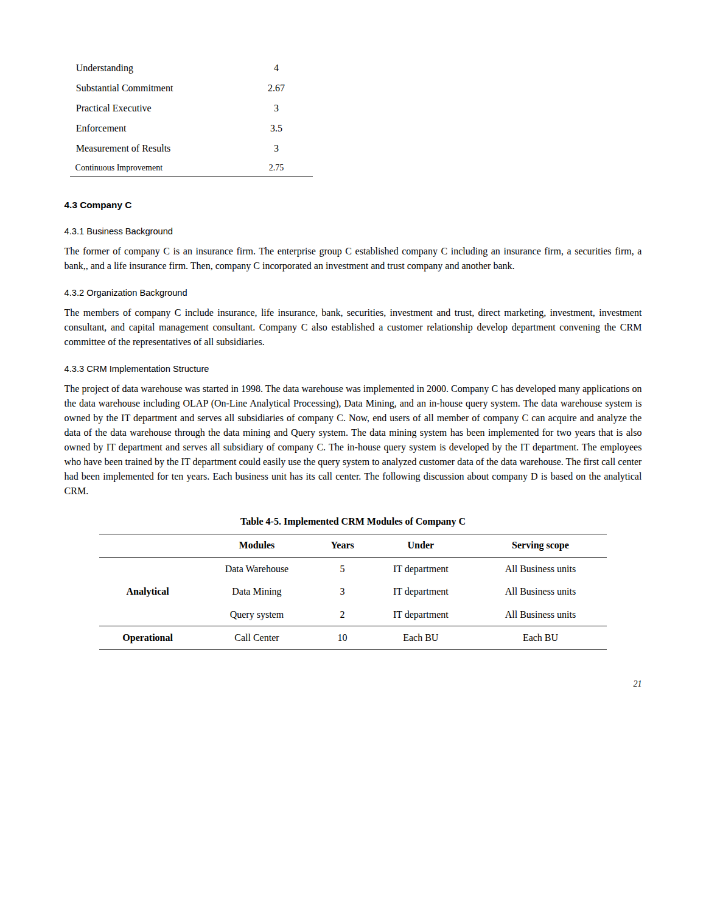| Understanding | 4 |
| Substantial Commitment | 2.67 |
| Practical Executive | 3 |
| Enforcement | 3.5 |
| Measurement of Results | 3 |
| Continuous Improvement | 2.75 |
4.3 Company C
4.3.1 Business Background
The former of company C is an insurance firm. The enterprise group C established company C including an insurance firm, a securities firm, a bank,, and a life insurance firm. Then, company C incorporated an investment and trust company and another bank.
4.3.2 Organization Background
The members of company C include insurance, life insurance, bank, securities, investment and trust, direct marketing, investment, investment consultant, and capital management consultant. Company C also established a customer relationship develop department convening the CRM committee of the representatives of all subsidiaries.
4.3.3 CRM Implementation Structure
The project of data warehouse was started in 1998. The data warehouse was implemented in 2000. Company C has developed many applications on the data warehouse including OLAP (On-Line Analytical Processing), Data Mining, and an in-house query system. The data warehouse system is owned by the IT department and serves all subsidiaries of company C. Now, end users of all member of company C can acquire and analyze the data of the data warehouse through the data mining and Query system. The data mining system has been implemented for two years that is also owned by IT department and serves all subsidiary of company C. The in-house query system is developed by the IT department. The employees who have been trained by the IT department could easily use the query system to analyzed customer data of the data warehouse. The first call center had been implemented for ten years. Each business unit has its call center. The following discussion about company D is based on the analytical CRM.
Table 4-5. Implemented CRM Modules of Company C
| | Modules | Years | Under | Serving scope |
| --- | --- | --- | --- | --- |
| | Data Warehouse | 5 | IT department | All Business units |
| Analytical | Data Mining | 3 | IT department | All Business units |
| | Query system | 2 | IT department | All Business units |
| Operational | Call Center | 10 | Each BU | Each BU |
21